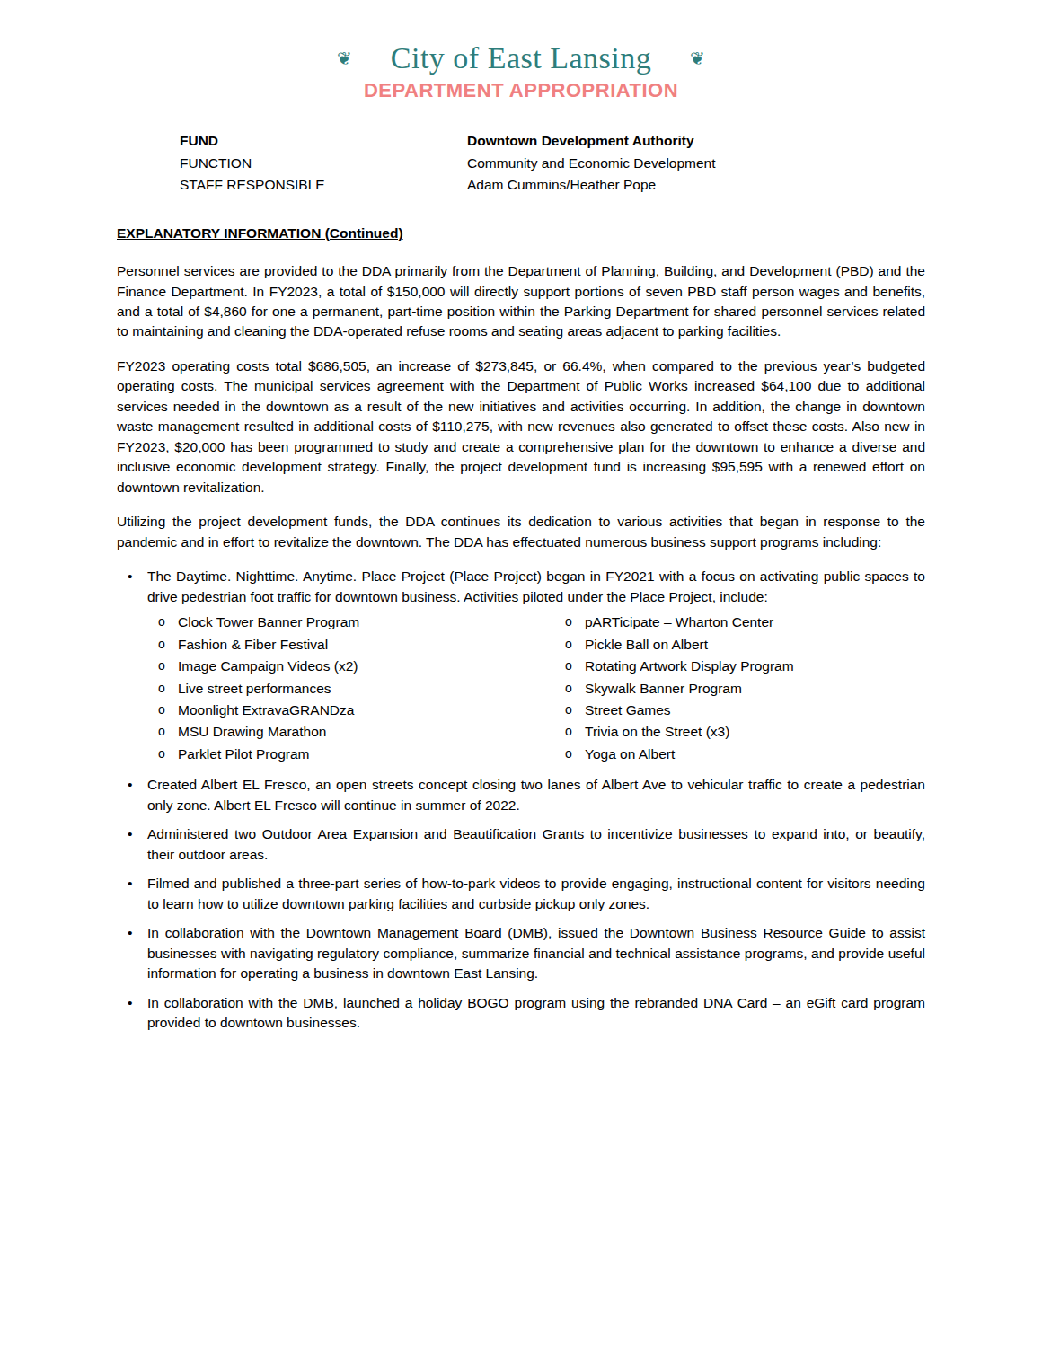City of East Lansing
DEPARTMENT APPROPRIATION
| FUND | Downtown Development Authority |
| FUNCTION | Community and Economic Development |
| STAFF RESPONSIBLE | Adam Cummins/Heather Pope |
EXPLANATORY INFORMATION (Continued)
Personnel services are provided to the DDA primarily from the Department of Planning, Building, and Development (PBD) and the Finance Department. In FY2023, a total of $150,000 will directly support portions of seven PBD staff person wages and benefits, and a total of $4,860 for one a permanent, part-time position within the Parking Department for shared personnel services related to maintaining and cleaning the DDA-operated refuse rooms and seating areas adjacent to parking facilities.
FY2023 operating costs total $686,505, an increase of $273,845, or 66.4%, when compared to the previous year’s budgeted operating costs. The municipal services agreement with the Department of Public Works increased $64,100 due to additional services needed in the downtown as a result of the new initiatives and activities occurring. In addition, the change in downtown waste management resulted in additional costs of $110,275, with new revenues also generated to offset these costs. Also new in FY2023, $20,000 has been programmed to study and create a comprehensive plan for the downtown to enhance a diverse and inclusive economic development strategy. Finally, the project development fund is increasing $95,595 with a renewed effort on downtown revitalization.
Utilizing the project development funds, the DDA continues its dedication to various activities that began in response to the pandemic and in effort to revitalize the downtown. The DDA has effectuated numerous business support programs including:
The Daytime. Nighttime. Anytime. Place Project (Place Project) began in FY2021 with a focus on activating public spaces to drive pedestrian foot traffic for downtown business. Activities piloted under the Place Project, include:
Clock Tower Banner Program
Fashion & Fiber Festival
Image Campaign Videos (x2)
Live street performances
Moonlight ExtravaGRANDza
MSU Drawing Marathon
Parklet Pilot Program
pARTicipate – Wharton Center
Pickle Ball on Albert
Rotating Artwork Display Program
Skywalk Banner Program
Street Games
Trivia on the Street (x3)
Yoga on Albert
Created Albert EL Fresco, an open streets concept closing two lanes of Albert Ave to vehicular traffic to create a pedestrian only zone. Albert EL Fresco will continue in summer of 2022.
Administered two Outdoor Area Expansion and Beautification Grants to incentivize businesses to expand into, or beautify, their outdoor areas.
Filmed and published a three-part series of how-to-park videos to provide engaging, instructional content for visitors needing to learn how to utilize downtown parking facilities and curbside pickup only zones.
In collaboration with the Downtown Management Board (DMB), issued the Downtown Business Resource Guide to assist businesses with navigating regulatory compliance, summarize financial and technical assistance programs, and provide useful information for operating a business in downtown East Lansing.
In collaboration with the DMB, launched a holiday BOGO program using the rebranded DNA Card – an eGift card program provided to downtown businesses.